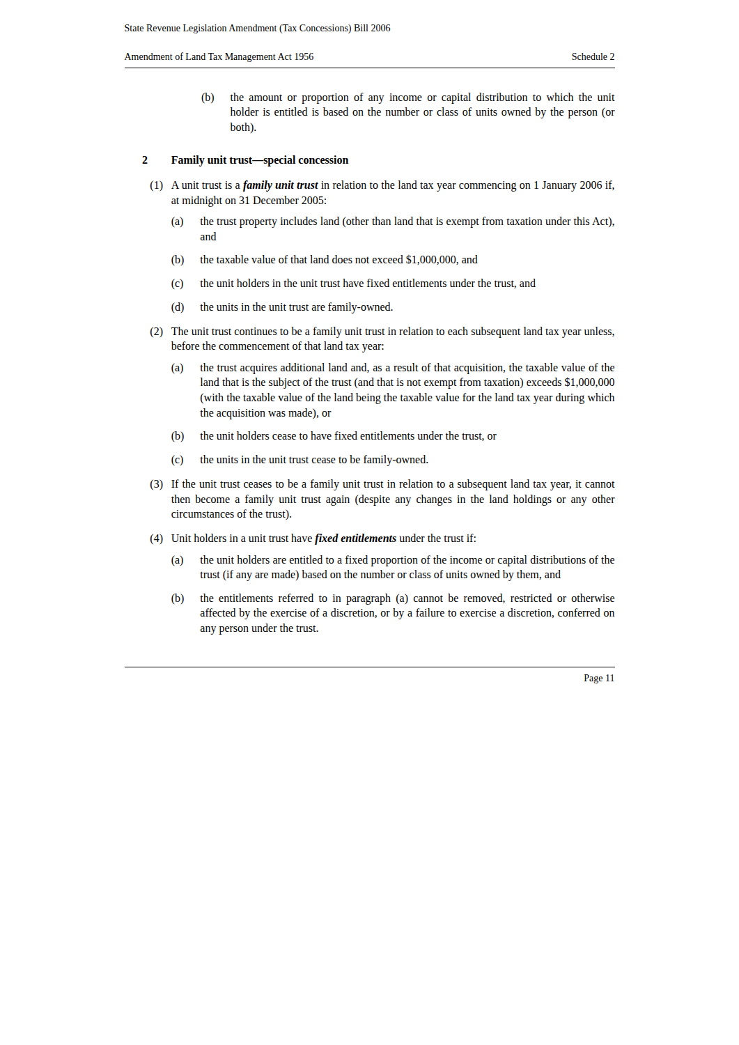State Revenue Legislation Amendment (Tax Concessions) Bill 2006
Amendment of Land Tax Management Act 1956
Schedule 2
(b) the amount or proportion of any income or capital distribution to which the unit holder is entitled is based on the number or class of units owned by the person (or both).
2 Family unit trust—special concession
(1) A unit trust is a family unit trust in relation to the land tax year commencing on 1 January 2006 if, at midnight on 31 December 2005:
(a) the trust property includes land (other than land that is exempt from taxation under this Act), and
(b) the taxable value of that land does not exceed $1,000,000, and
(c) the unit holders in the unit trust have fixed entitlements under the trust, and
(d) the units in the unit trust are family-owned.
(2) The unit trust continues to be a family unit trust in relation to each subsequent land tax year unless, before the commencement of that land tax year:
(a) the trust acquires additional land and, as a result of that acquisition, the taxable value of the land that is the subject of the trust (and that is not exempt from taxation) exceeds $1,000,000 (with the taxable value of the land being the taxable value for the land tax year during which the acquisition was made), or
(b) the unit holders cease to have fixed entitlements under the trust, or
(c) the units in the unit trust cease to be family-owned.
(3) If the unit trust ceases to be a family unit trust in relation to a subsequent land tax year, it cannot then become a family unit trust again (despite any changes in the land holdings or any other circumstances of the trust).
(4) Unit holders in a unit trust have fixed entitlements under the trust if:
(a) the unit holders are entitled to a fixed proportion of the income or capital distributions of the trust (if any are made) based on the number or class of units owned by them, and
(b) the entitlements referred to in paragraph (a) cannot be removed, restricted or otherwise affected by the exercise of a discretion, or by a failure to exercise a discretion, conferred on any person under the trust.
Page 11